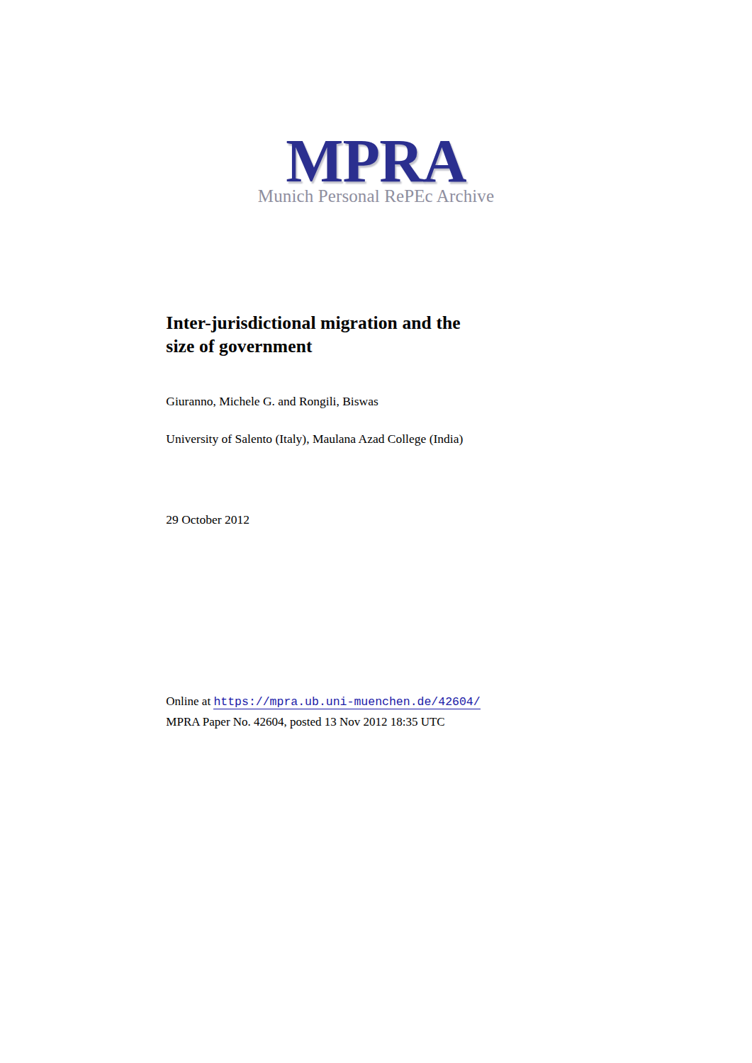MPRA
Munich Personal RePEc Archive
Inter-jurisdictional migration and the
size of government
Giuranno, Michele G. and Rongili, Biswas
University of Salento (Italy), Maulana Azad College (India)
29 October 2012
Online at https://mpra.ub.uni-muenchen.de/42604/
MPRA Paper No. 42604, posted 13 Nov 2012 18:35 UTC